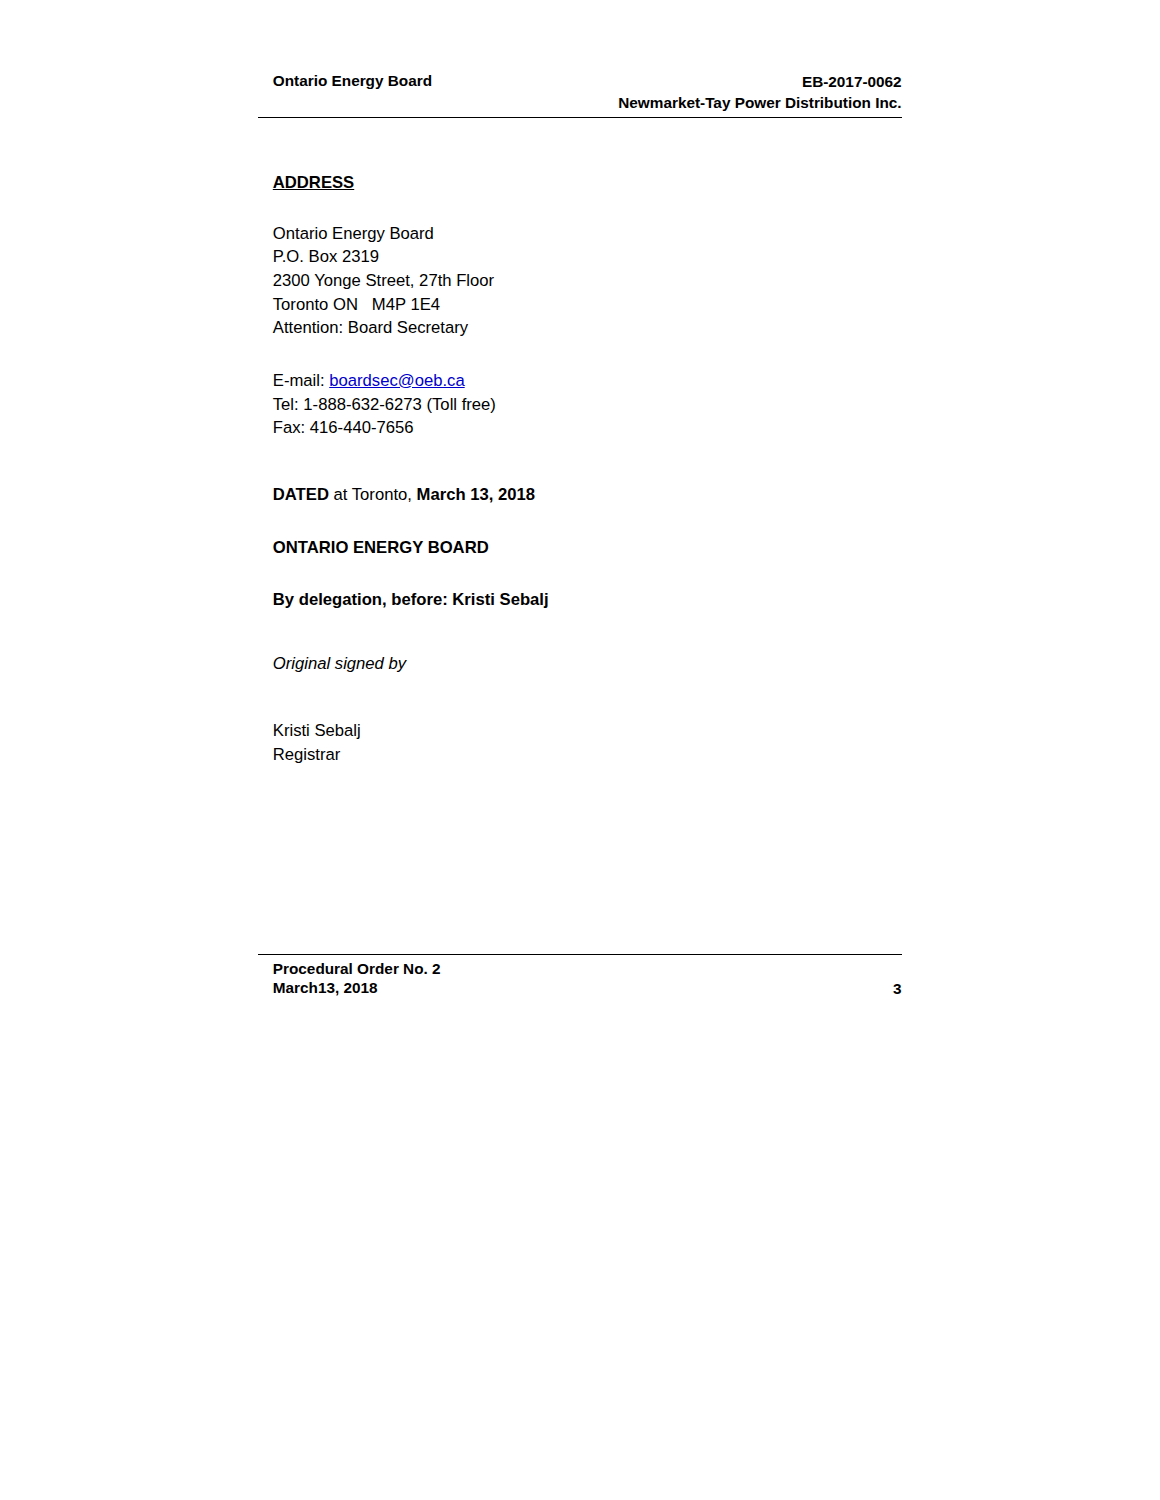Ontario Energy Board
EB-2017-0062
Newmarket-Tay Power Distribution Inc.
ADDRESS
Ontario Energy Board
P.O. Box 2319
2300 Yonge Street, 27th Floor
Toronto ON M4P 1E4
Attention: Board Secretary
E-mail: boardsec@oeb.ca
Tel: 1-888-632-6273 (Toll free)
Fax: 416-440-7656
DATED at Toronto, March 13, 2018
ONTARIO ENERGY BOARD
By delegation, before: Kristi Sebalj
Original signed by
Kristi Sebalj
Registrar
Procedural Order No. 2
March13, 2018
3